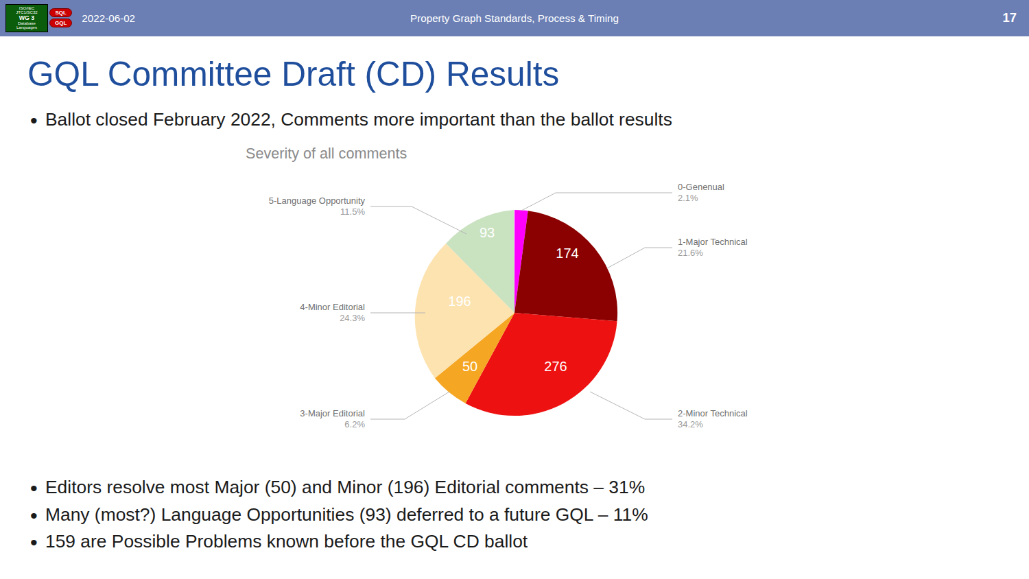ISO/IEC JTC1/SC32 WG 3 Database Languages
SQL
GQL
2022-06-02
Property Graph Standards, Process & Timing
17
GQL Committee Draft (CD) Results
Ballot closed February 2022, Comments more important than the ballot results
Severity of all comments
174 276 50 196 93 0-Genenual 2.1% 1-Major Technical 21.6% 2-Minor Technical 34.2% 3-Major Editorial 6.2% 4-Minor Editorial 24.3% 5-Language Opportunity 11.5%
Editors resolve most Major (50) and Minor (196) Editorial comments – 31%
Many (most?) Language Opportunities (93) deferred to a future GQL – 11%
159 are Possible Problems known before the GQL CD ballot